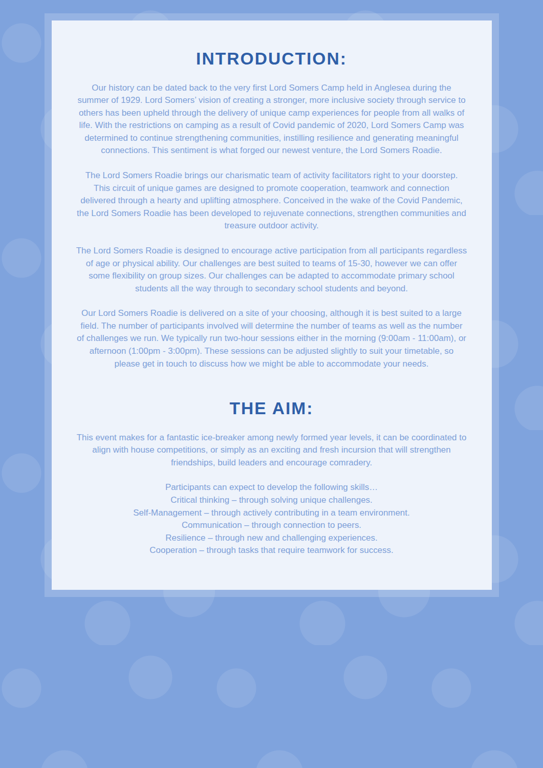Introduction:
Our history can be dated back to the very first Lord Somers Camp held in Anglesea during the summer of 1929. Lord Somers’ vision of creating a stronger, more inclusive society through service to others has been upheld through the delivery of unique camp experiences for people from all walks of life. With the restrictions on camping as a result of Covid pandemic of 2020, Lord Somers Camp was determined to continue strengthening communities, instilling resilience and generating meaningful connections. This sentiment is what forged our newest venture, the Lord Somers Roadie.
The Lord Somers Roadie brings our charismatic team of activity facilitators right to your doorstep. This circuit of unique games are designed to promote cooperation, teamwork and connection delivered through a hearty and uplifting atmosphere. Conceived in the wake of the Covid Pandemic, the Lord Somers Roadie has been developed to rejuvenate connections, strengthen communities and treasure outdoor activity.
The Lord Somers Roadie is designed to encourage active participation from all participants regardless of age or physical ability. Our challenges are best suited to teams of 15-30, however we can offer some flexibility on group sizes. Our challenges can be adapted to accommodate primary school students all the way through to secondary school students and beyond.
Our Lord Somers Roadie is delivered on a site of your choosing, although it is best suited to a large field. The number of participants involved will determine the number of teams as well as the number of challenges we run. We typically run two-hour sessions either in the morning (9:00am - 11:00am), or afternoon (1:00pm - 3:00pm). These sessions can be adjusted slightly to suit your timetable, so please get in touch to discuss how we might be able to accommodate your needs.
The Aim:
This event makes for a fantastic ice-breaker among newly formed year levels, it can be coordinated to align with house competitions, or simply as an exciting and fresh incursion that will strengthen friendships, build leaders and encourage comradery.
Participants can expect to develop the following skills…
Critical thinking – through solving unique challenges.
Self-Management – through actively contributing in a team environment.
Communication – through connection to peers.
Resilience – through new and challenging experiences.
Cooperation – through tasks that require teamwork for success.